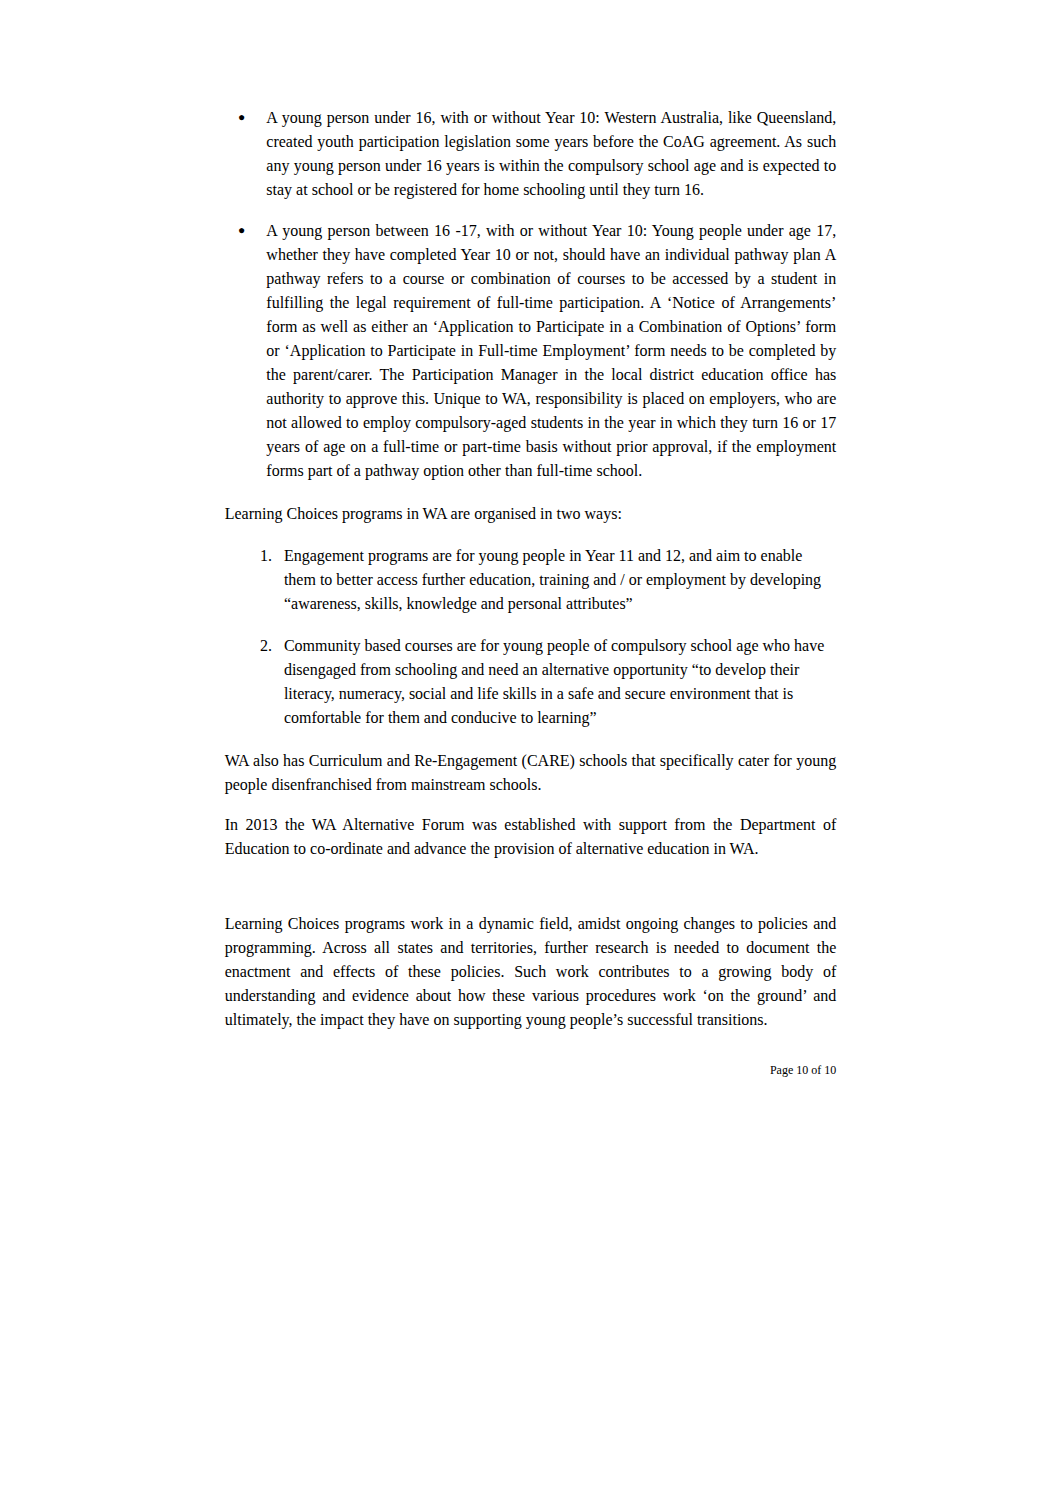A young person under 16, with or without Year 10: Western Australia, like Queensland, created youth participation legislation some years before the CoAG agreement. As such any young person under 16 years is within the compulsory school age and is expected to stay at school or be registered for home schooling until they turn 16.
A young person between 16 -17, with or without Year 10: Young people under age 17, whether they have completed Year 10 or not, should have an individual pathway plan A pathway refers to a course or combination of courses to be accessed by a student in fulfilling the legal requirement of full-time participation. A ‘Notice of Arrangements’ form as well as either an ‘Application to Participate in a Combination of Options’ form or ‘Application to Participate in Full-time Employment’ form needs to be completed by the parent/carer. The Participation Manager in the local district education office has authority to approve this. Unique to WA, responsibility is placed on employers, who are not allowed to employ compulsory-aged students in the year in which they turn 16 or 17 years of age on a full-time or part-time basis without prior approval, if the employment forms part of a pathway option other than full-time school.
Learning Choices programs in WA are organised in two ways:
Engagement programs are for young people in Year 11 and 12, and aim to enable them to better access further education, training and / or employment by developing “awareness, skills, knowledge and personal attributes”
Community based courses are for young people of compulsory school age who have disengaged from schooling and need an alternative opportunity “to develop their literacy, numeracy, social and life skills in a safe and secure environment that is comfortable for them and conducive to learning”
WA also has Curriculum and Re-Engagement (CARE) schools that specifically cater for young people disenfranchised from mainstream schools.
In 2013 the WA Alternative Forum was established with support from the Department of Education to co-ordinate and advance the provision of alternative education in WA.
Learning Choices programs work in a dynamic field, amidst ongoing changes to policies and programming. Across all states and territories, further research is needed to document the enactment and effects of these policies. Such work contributes to a growing body of understanding and evidence about how these various procedures work ‘on the ground’ and ultimately, the impact they have on supporting young people’s successful transitions.
Page 10 of 10